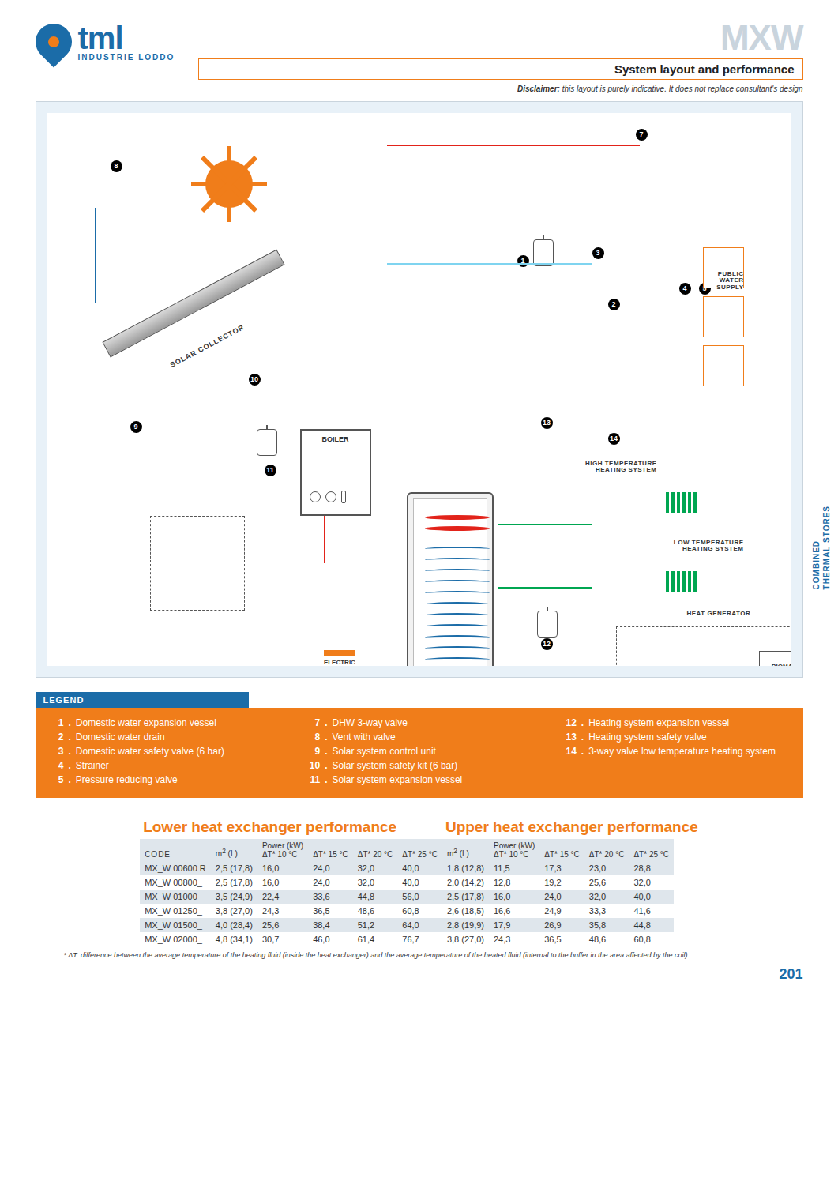tml
INDUSTRIE LODDO
MXW
System layout and performance
Disclaimer: this layout is purely indicative. It does not replace consultant's design
SOLAR COLLECTOR
8
9
10
11
1
3
2
4
5
7
13
14
12
BOILER
BIOMASS
BOILER
HEAT GENERATOR
PUBLIC
WATER
SUPPLY
HIGH TEMPERATURE
HEATING SYSTEM
LOW TEMPERATURE
HEATING SYSTEM
ELECTRIC
IMMERSION HEATER
LEGEND
1. Domestic water expansion vessel
2. Domestic water drain
3. Domestic water safety valve (6 bar)
4. Strainer
5. Pressure reducing valve
7. DHW 3-way valve
8. Vent with valve
9. Solar system control unit
10. Solar system safety kit (6 bar)
11. Solar system expansion vessel
12. Heating system expansion vessel
13. Heating system safety valve
14. 3-way valve low temperature heating system
Lower heat exchanger performance
| CODE | m 2 (L) | Power (kW) ΔT* 10 °C | ΔT* 15 °C | ΔT* 20 °C | ΔT* 25 °C |
| --- | --- | --- | --- | --- | --- |
| MX_W 00600 R | 2,5 (17,8) | 16,0 | 24,0 | 32,0 | 40,0 |
| MX_W 00800_ | 2,5 (17,8) | 16,0 | 24,0 | 32,0 | 40,0 |
| MX_W 01000_ | 3,5 (24,9) | 22,4 | 33,6 | 44,8 | 56,0 |
| MX_W 01250_ | 3,8 (27,0) | 24,3 | 36,5 | 48,6 | 60,8 |
| MX_W 01500_ | 4,0 (28,4) | 25,6 | 38,4 | 51,2 | 64,0 |
| MX_W 02000_ | 4,8 (34,1) | 30,7 | 46,0 | 61,4 | 76,7 |
Upper heat exchanger performance
| m 2 (L) | Power (kW) ΔT* 10 °C | ΔT* 15 °C | ΔT* 20 °C | ΔT* 25 °C |
| --- | --- | --- | --- | --- |
| 1,8 (12,8) | 11,5 | 17,3 | 23,0 | 28,8 |
| 2,0 (14,2) | 12,8 | 19,2 | 25,6 | 32,0 |
| 2,5 (17,8) | 16,0 | 24,0 | 32,0 | 40,0 |
| 2,6 (18,5) | 16,6 | 24,9 | 33,3 | 41,6 |
| 2,8 (19,9) | 17,9 | 26,9 | 35,8 | 44,8 |
| 3,8 (27,0) | 24,3 | 36,5 | 48,6 | 60,8 |
* ΔT: difference between the average temperature of the heating fluid (inside the heat exchanger) and the average temperature of the heated fluid (internal to the buffer in the area affected by the coil).
COMBINED
THERMAL STORES
201